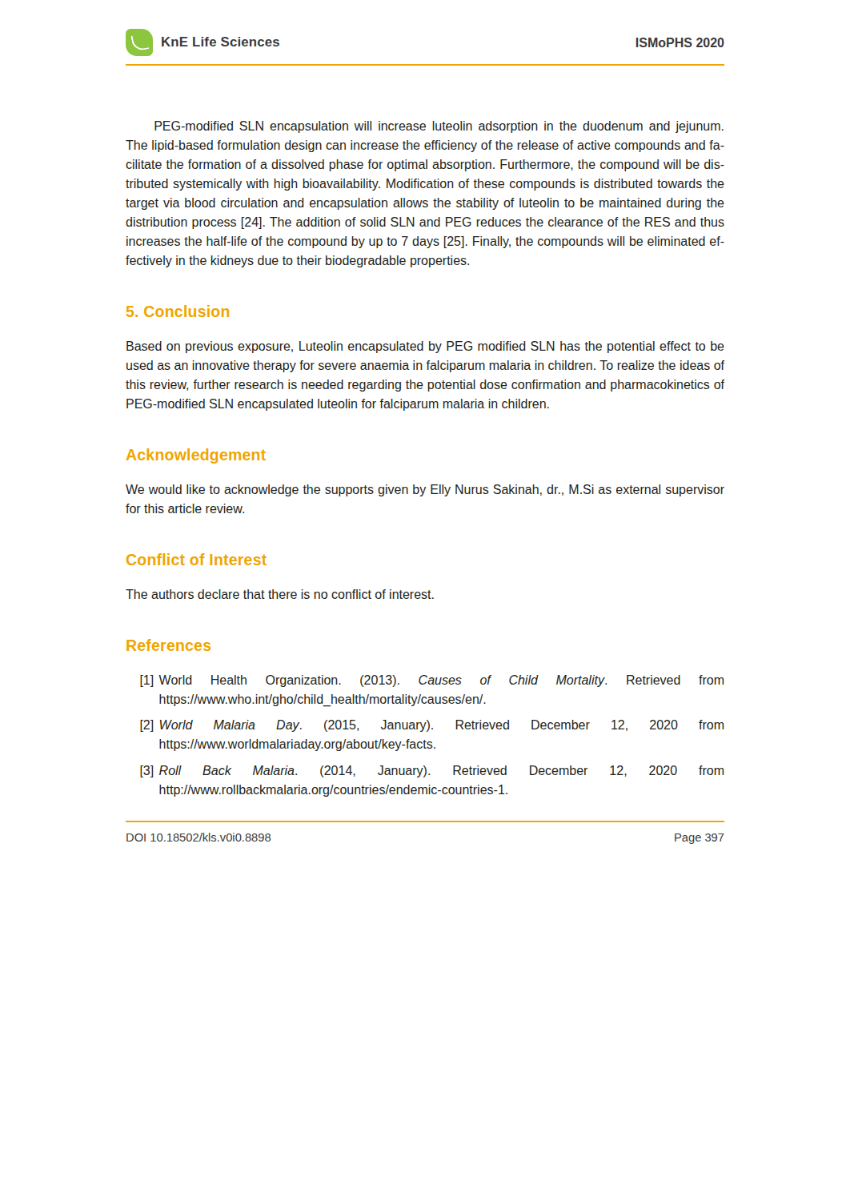KnE Life Sciences
ISMoPHS 2020
PEG-modified SLN encapsulation will increase luteolin adsorption in the duodenum and jejunum. The lipid-based formulation design can increase the efficiency of the release of active compounds and facilitate the formation of a dissolved phase for optimal absorption. Furthermore, the compound will be distributed systemically with high bioavailability. Modification of these compounds is distributed towards the target via blood circulation and encapsulation allows the stability of luteolin to be maintained during the distribution process [24]. The addition of solid SLN and PEG reduces the clearance of the RES and thus increases the half-life of the compound by up to 7 days [25]. Finally, the compounds will be eliminated effectively in the kidneys due to their biodegradable properties.
5. Conclusion
Based on previous exposure, Luteolin encapsulated by PEG modified SLN has the potential effect to be used as an innovative therapy for severe anaemia in falciparum malaria in children. To realize the ideas of this review, further research is needed regarding the potential dose confirmation and pharmacokinetics of PEG-modified SLN encapsulated luteolin for falciparum malaria in children.
Acknowledgement
We would like to acknowledge the supports given by Elly Nurus Sakinah, dr., M.Si as external supervisor for this article review.
Conflict of Interest
The authors declare that there is no conflict of interest.
References
[1] World Health Organization. (2013). Causes of Child Mortality. Retrieved from https://www.who.int/gho/child_health/mortality/causes/en/.
[2] World Malaria Day. (2015, January). Retrieved December 12, 2020 from https://www.worldmalariaday.org/about/key-facts.
[3] Roll Back Malaria. (2014, January). Retrieved December 12, 2020 from http://www.rollbackmalaria.org/countries/endemic-countries-1.
DOI 10.18502/kls.v0i0.8898
Page 397